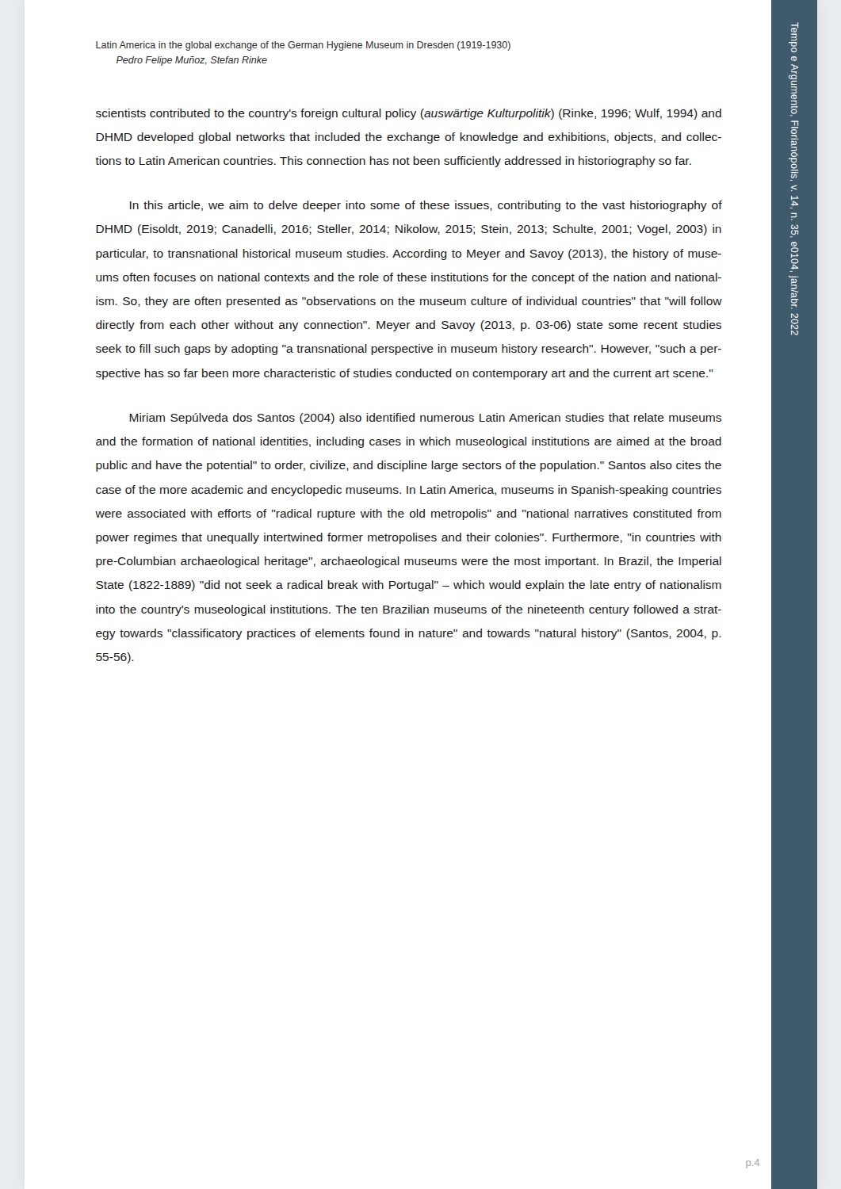Tempo e Argumento, Florianópolis, v. 14, n. 35, e0104, jan/abr. 2022
Latin America in the global exchange of the German Hygiene Museum in Dresden (1919-1930) Pedro Felipe Muñoz, Stefan Rinke
scientists contributed to the country's foreign cultural policy (auswärtige Kulturpolitik) (Rinke, 1996; Wulf, 1994) and DHMD developed global networks that included the exchange of knowledge and exhibitions, objects, and collections to Latin American countries. This connection has not been sufficiently addressed in historiography so far.
In this article, we aim to delve deeper into some of these issues, contributing to the vast historiography of DHMD (Eisoldt, 2019; Canadelli, 2016; Steller, 2014; Nikolow, 2015; Stein, 2013; Schulte, 2001; Vogel, 2003) in particular, to transnational historical museum studies. According to Meyer and Savoy (2013), the history of museums often focuses on national contexts and the role of these institutions for the concept of the nation and nationalism. So, they are often presented as "observations on the museum culture of individual countries" that "will follow directly from each other without any connection". Meyer and Savoy (2013, p. 03-06) state some recent studies seek to fill such gaps by adopting "a transnational perspective in museum history research". However, "such a perspective has so far been more characteristic of studies conducted on contemporary art and the current art scene."
Miriam Sepúlveda dos Santos (2004) also identified numerous Latin American studies that relate museums and the formation of national identities, including cases in which museological institutions are aimed at the broad public and have the potential" to order, civilize, and discipline large sectors of the population." Santos also cites the case of the more academic and encyclopedic museums. In Latin America, museums in Spanish-speaking countries were associated with efforts of "radical rupture with the old metropolis" and "national narratives constituted from power regimes that unequally intertwined former metropolises and their colonies". Furthermore, "in countries with pre-Columbian archaeological heritage", archaeological museums were the most important. In Brazil, the Imperial State (1822-1889) "did not seek a radical break with Portugal" – which would explain the late entry of nationalism into the country's museological institutions. The ten Brazilian museums of the nineteenth century followed a strategy towards "classificatory practices of elements found in nature" and towards "natural history" (Santos, 2004, p. 55-56).
p.4